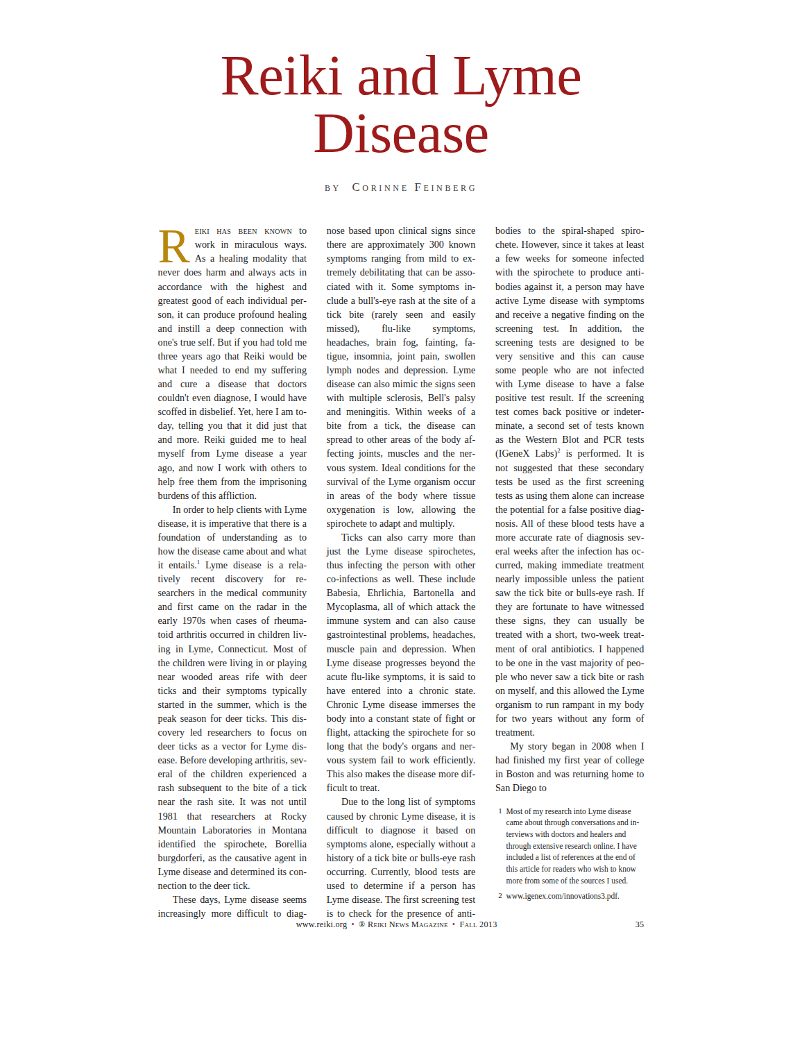Reiki and Lyme Disease
by Corinne Feinberg
Reiki has been known to work in miraculous ways. As a healing modality that never does harm and always acts in accordance with the highest and greatest good of each individual person, it can produce profound healing and instill a deep connection with one's true self. But if you had told me three years ago that Reiki would be what I needed to end my suffering and cure a disease that doctors couldn't even diagnose, I would have scoffed in disbelief. Yet, here I am today, telling you that it did just that and more. Reiki guided me to heal myself from Lyme disease a year ago, and now I work with others to help free them from the imprisoning burdens of this affliction.
In order to help clients with Lyme disease, it is imperative that there is a foundation of understanding as to how the disease came about and what it entails.1 Lyme disease is a relatively recent discovery for researchers in the medical community and first came on the radar in the early 1970s when cases of rheumatoid arthritis occurred in children living in Lyme, Connecticut. Most of the children were living in or playing near wooded areas rife with deer ticks and their symptoms typically started in the summer, which is the peak season for deer ticks. This discovery led researchers to focus on deer ticks as a vector for Lyme disease. Before developing arthritis, several of the children experienced a rash subsequent to the bite of a tick near the rash site. It was not until 1981 that researchers at Rocky Mountain Laboratories in Montana identified the spirochete, Borellia burgdorferi, as the causative agent in Lyme disease and determined its connection to the deer tick.
These days, Lyme disease seems increasingly more difficult to diagnose based upon clinical signs since there are approximately 300 known symptoms ranging from mild to extremely debilitating that can be associated with it. Some symptoms include a bull's-eye rash at the site of a tick bite (rarely seen and easily missed), flu-like symptoms, headaches, brain fog, fainting, fatigue, insomnia, joint pain, swollen lymph nodes and depression. Lyme disease can also mimic the signs seen with multiple sclerosis, Bell's palsy and meningitis. Within weeks of a bite from a tick, the disease can spread to other areas of the body affecting joints, muscles and the nervous system. Ideal conditions for the survival of the Lyme organism occur in areas of the body where tissue oxygenation is low, allowing the spirochete to adapt and multiply.
Ticks can also carry more than just the Lyme disease spirochetes, thus infecting the person with other co-infections as well. These include Babesia, Ehrlichia, Bartonella and Mycoplasma, all of which attack the immune system and can also cause gastrointestinal problems, headaches, muscle pain and depression. When Lyme disease progresses beyond the acute flu-like symptoms, it is said to have entered into a chronic state. Chronic Lyme disease immerses the body into a constant state of fight or flight, attacking the spirochete for so long that the body's organs and nervous system fail to work efficiently. This also makes the disease more difficult to treat.
Due to the long list of symptoms caused by chronic Lyme disease, it is difficult to diagnose it based on symptoms alone, especially without a history of a tick bite or bulls-eye rash occurring. Currently, blood tests are used to determine if a person has Lyme disease. The first screening test is to check for the presence of antibodies to the spiral-shaped spirochete. However, since it takes at least a few weeks for someone infected with the spirochete to produce antibodies against it, a person may have active Lyme disease with symptoms and receive a negative finding on the screening test. In addition, the screening tests are designed to be very sensitive and this can cause some people who are not infected with Lyme disease to have a false positive test result. If the screening test comes back positive or indeterminate, a second set of tests known as the Western Blot and PCR tests (IGeneX Labs)2 is performed. It is not suggested that these secondary tests be used as the first screening tests as using them alone can increase the potential for a false positive diagnosis. All of these blood tests have a more accurate rate of diagnosis several weeks after the infection has occurred, making immediate treatment nearly impossible unless the patient saw the tick bite or bulls-eye rash. If they are fortunate to have witnessed these signs, they can usually be treated with a short, two-week treatment of oral antibiotics. I happened to be one in the vast majority of people who never saw a tick bite or rash on myself, and this allowed the Lyme organism to run rampant in my body for two years without any form of treatment.
My story began in 2008 when I had finished my first year of college in Boston and was returning home to San Diego to
1
Most of my research into Lyme disease came about through conversations and interviews with doctors and healers and through extensive research online. I have included a list of references at the end of this article for readers who wish to know more from some of the sources I used.
2
www.igenex.com/innovations3.pdf.
35 www.reiki.org•® Reiki News Magazine•Fall 2013